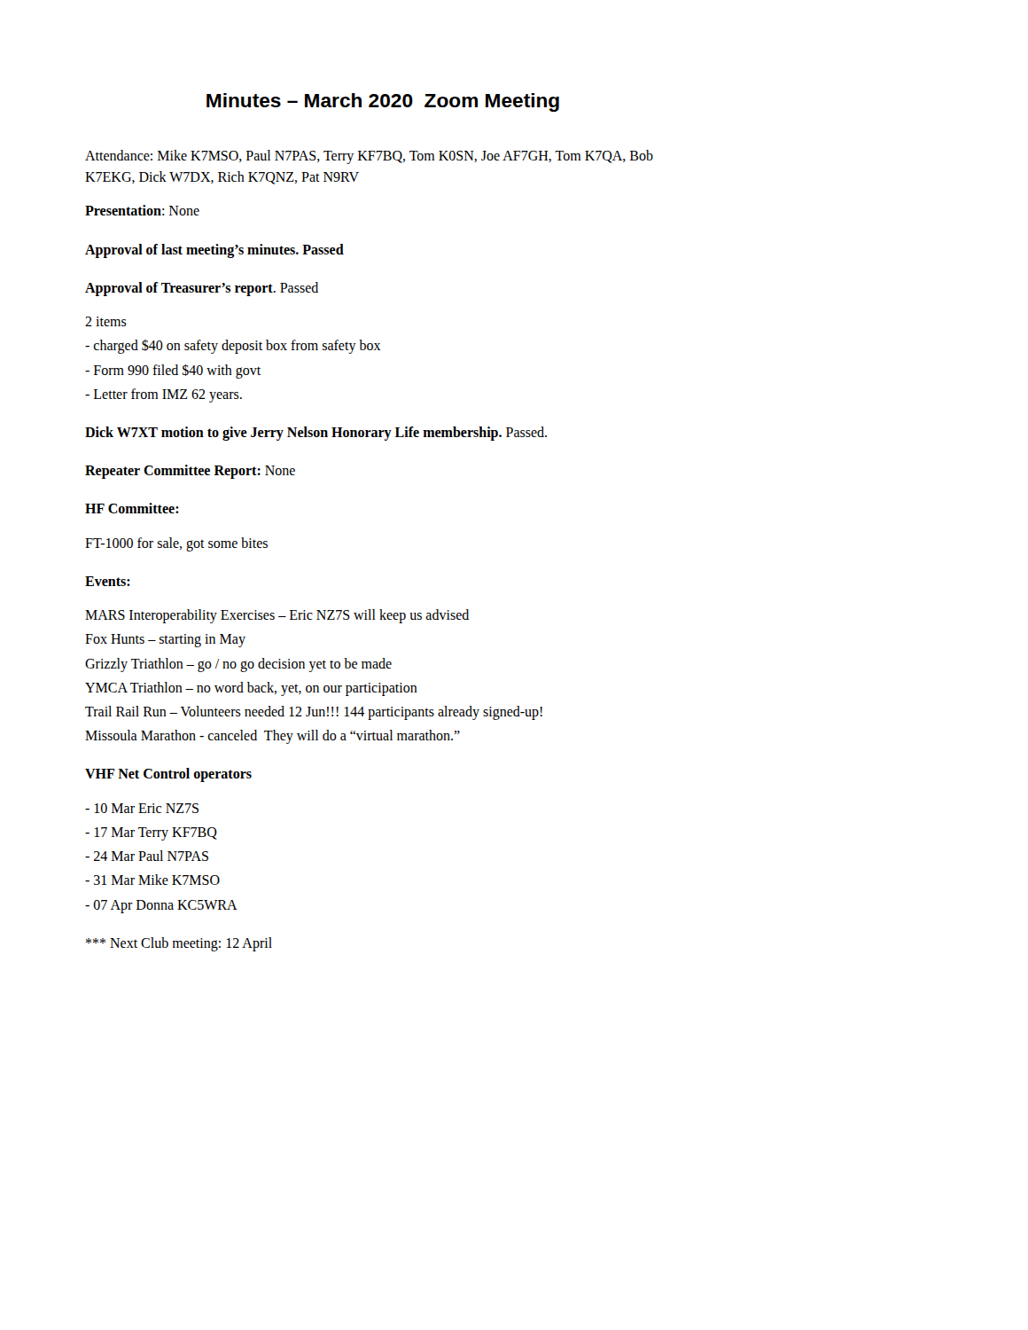Minutes – March 2020 Zoom Meeting
Attendance: Mike K7MSO, Paul N7PAS, Terry KF7BQ, Tom K0SN, Joe AF7GH, Tom K7QA, Bob K7EKG, Dick W7DX, Rich K7QNZ, Pat N9RV
Presentation: None
Approval of last meeting’s minutes. Passed
Approval of Treasurer’s report. Passed
2 items
- charged $40 on safety deposit box from safety box
- Form 990 filed $40 with govt
- Letter from IMZ 62 years.
Dick W7XT motion to give Jerry Nelson Honorary Life membership. Passed.
Repeater Committee Report: None
HF Committee:
FT-1000 for sale, got some bites
Events:
MARS Interoperability Exercises – Eric NZ7S will keep us advised
Fox Hunts – starting in May
Grizzly Triathlon – go / no go decision yet to be made
YMCA Triathlon – no word back, yet, on our participation
Trail Rail Run – Volunteers needed 12 Jun!!! 144 participants already signed-up!
Missoula Marathon - canceled They will do a “virtual marathon.”
VHF Net Control operators
- 10 Mar Eric NZ7S
- 17 Mar Terry KF7BQ
- 24 Mar Paul N7PAS
- 31 Mar Mike K7MSO
- 07 Apr Donna KC5WRA
*** Next Club meeting: 12 April